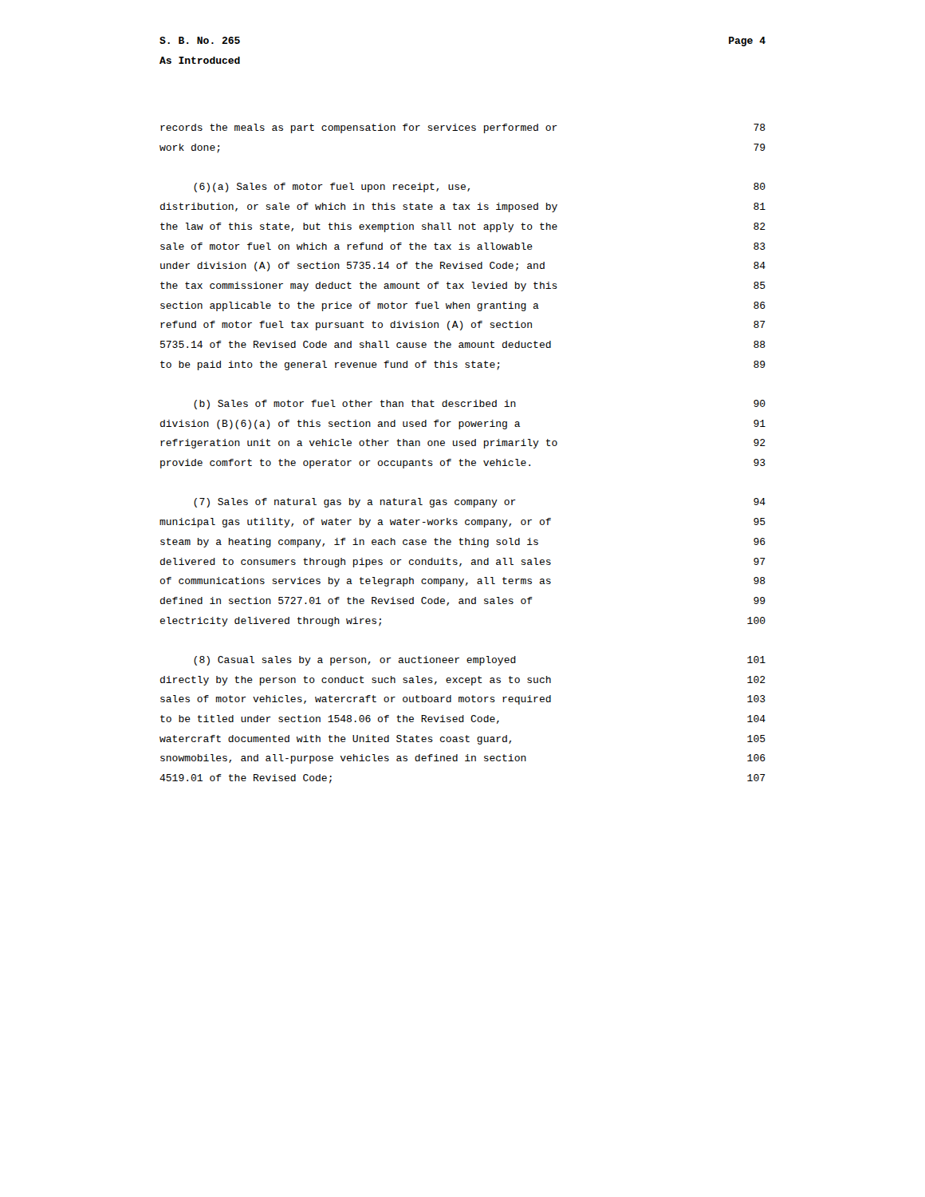S. B. No. 265
As Introduced
Page 4
records the meals as part compensation for services performed or 78 work done; 79
(6)(a) Sales of motor fuel upon receipt, use, 80 distribution, or sale of which in this state a tax is imposed by 81 the law of this state, but this exemption shall not apply to the 82 sale of motor fuel on which a refund of the tax is allowable 83 under division (A) of section 5735.14 of the Revised Code; and 84 the tax commissioner may deduct the amount of tax levied by this 85 section applicable to the price of motor fuel when granting a 86 refund of motor fuel tax pursuant to division (A) of section 87 5735.14 of the Revised Code and shall cause the amount deducted 88 to be paid into the general revenue fund of this state; 89
(b) Sales of motor fuel other than that described in 90 division (B)(6)(a) of this section and used for powering a 91 refrigeration unit on a vehicle other than one used primarily to 92 provide comfort to the operator or occupants of the vehicle. 93
(7) Sales of natural gas by a natural gas company or 94 municipal gas utility, of water by a water-works company, or of 95 steam by a heating company, if in each case the thing sold is 96 delivered to consumers through pipes or conduits, and all sales 97 of communications services by a telegraph company, all terms as 98 defined in section 5727.01 of the Revised Code, and sales of 99 electricity delivered through wires; 100
(8) Casual sales by a person, or auctioneer employed 101 directly by the person to conduct such sales, except as to such 102 sales of motor vehicles, watercraft or outboard motors required 103 to be titled under section 1548.06 of the Revised Code, 104 watercraft documented with the United States coast guard, 105 snowmobiles, and all-purpose vehicles as defined in section 106 4519.01 of the Revised Code; 107